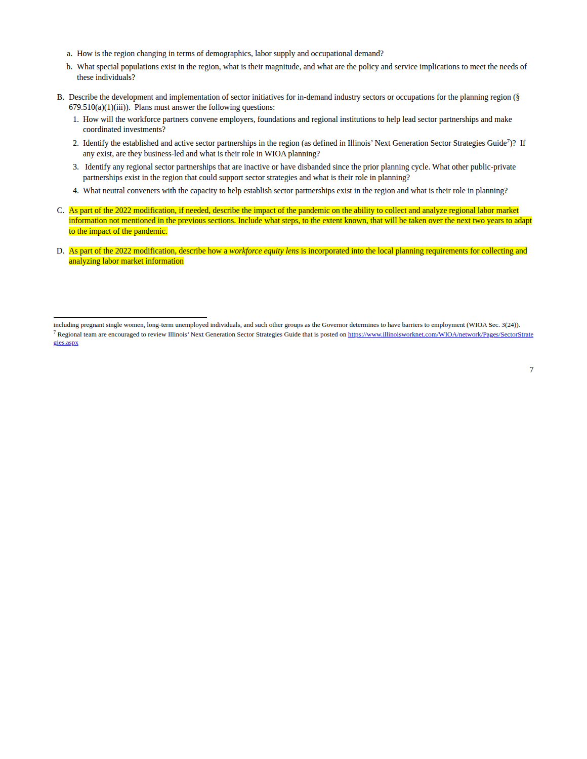How is the region changing in terms of demographics, labor supply and occupational demand?
What special populations exist in the region, what is their magnitude, and what are the policy and service implications to meet the needs of these individuals?
Describe the development and implementation of sector initiatives for in-demand industry sectors or occupations for the planning region (§ 679.510(a)(1)(iii)). Plans must answer the following questions:
How will the workforce partners convene employers, foundations and regional institutions to help lead sector partnerships and make coordinated investments?
Identify the established and active sector partnerships in the region (as defined in Illinois’ Next Generation Sector Strategies Guide7)? If any exist, are they business-led and what is their role in WIOA planning?
Identify any regional sector partnerships that are inactive or have disbanded since the prior planning cycle. What other public-private partnerships exist in the region that could support sector strategies and what is their role in planning?
What neutral conveners with the capacity to help establish sector partnerships exist in the region and what is their role in planning?
As part of the 2022 modification, if needed, describe the impact of the pandemic on the ability to collect and analyze regional labor market information not mentioned in the previous sections. Include what steps, to the extent known, that will be taken over the next two years to adapt to the impact of the pandemic.
As part of the 2022 modification, describe how a workforce equity lens is incorporated into the local planning requirements for collecting and analyzing labor market information
including pregnant single women, long-term unemployed individuals, and such other groups as the Governor determines to have barriers to employment (WIOA Sec. 3(24)).
7 Regional team are encouraged to review Illinois’ Next Generation Sector Strategies Guide that is posted on https://www.illinoisworknet.com/WIOA/network/Pages/SectorStrategies.aspx
7